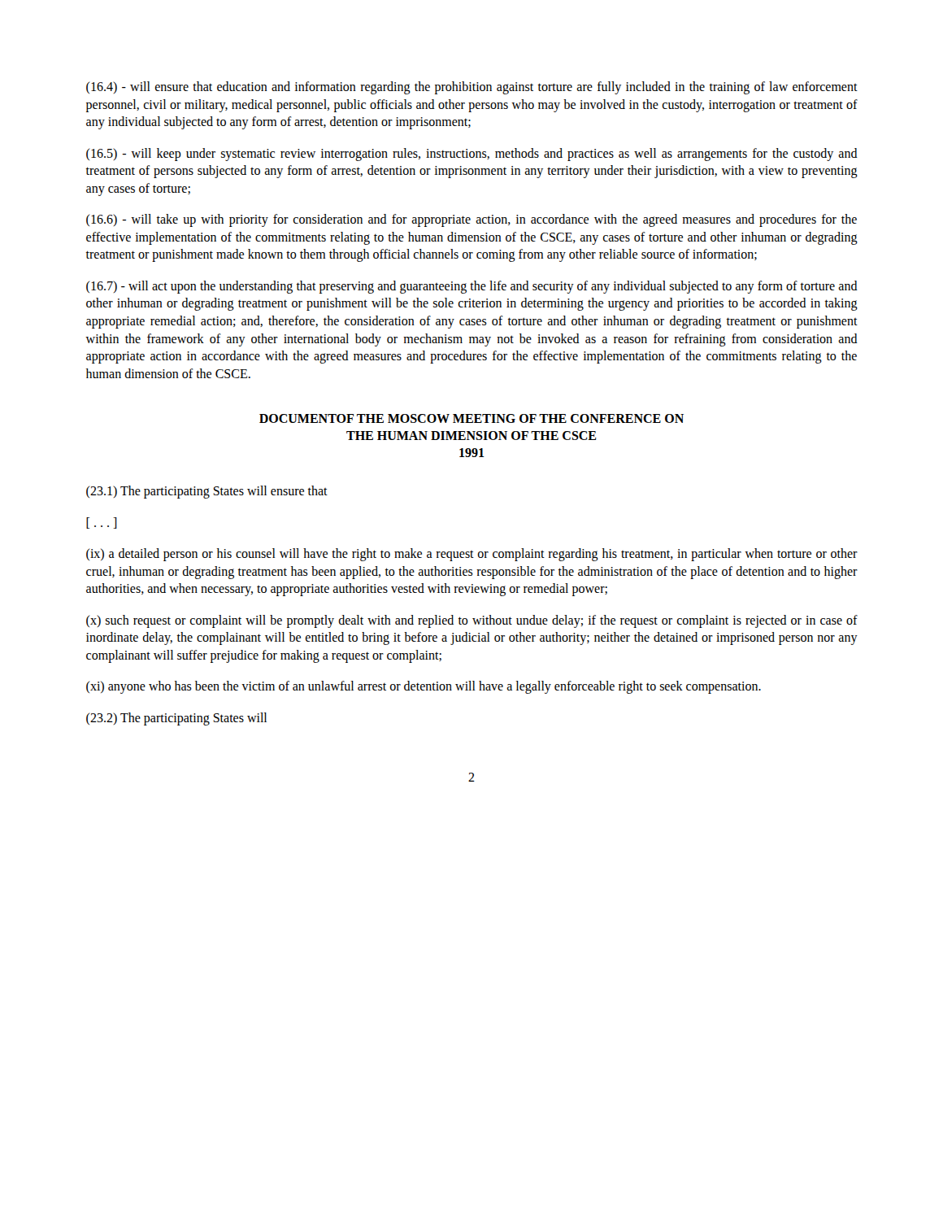(16.4) - will ensure that education and information regarding the prohibition against torture are fully included in the training of law enforcement personnel, civil or military, medical personnel, public officials and other persons who may be involved in the custody, interrogation or treatment of any individual subjected to any form of arrest, detention or imprisonment;
(16.5) - will keep under systematic review interrogation rules, instructions, methods and practices as well as arrangements for the custody and treatment of persons subjected to any form of arrest, detention or imprisonment in any territory under their jurisdiction, with a view to preventing any cases of torture;
(16.6) - will take up with priority for consideration and for appropriate action, in accordance with the agreed measures and procedures for the effective implementation of the commitments relating to the human dimension of the CSCE, any cases of torture and other inhuman or degrading treatment or punishment made known to them through official channels or coming from any other reliable source of information;
(16.7) - will act upon the understanding that preserving and guaranteeing the life and security of any individual subjected to any form of torture and other inhuman or degrading treatment or punishment will be the sole criterion in determining the urgency and priorities to be accorded in taking appropriate remedial action; and, therefore, the consideration of any cases of torture and other inhuman or degrading treatment or punishment within the framework of any other international body or mechanism may not be invoked as a reason for refraining from consideration and appropriate action in accordance with the agreed measures and procedures for the effective implementation of the commitments relating to the human dimension of the CSCE.
DOCUMENTOF THE MOSCOW MEETING OF THE CONFERENCE ON THE HUMAN DIMENSION OF THE CSCE 1991
(23.1) The participating States will ensure that
[ . . . ]
(ix) a detailed person or his counsel will have the right to make a request or complaint regarding his treatment, in particular when torture or other cruel, inhuman or degrading treatment has been applied, to the authorities responsible for the administration of the place of detention and to higher authorities, and when necessary, to appropriate authorities vested with reviewing or remedial power;
(x) such request or complaint will be promptly dealt with and replied to without undue delay; if the request or complaint is rejected or in case of inordinate delay, the complainant will be entitled to bring it before a judicial or other authority; neither the detained or imprisoned person nor any complainant will suffer prejudice for making a request or complaint;
(xi) anyone who has been the victim of an unlawful arrest or detention will have a legally enforceable right to seek compensation.
(23.2) The participating States will
2